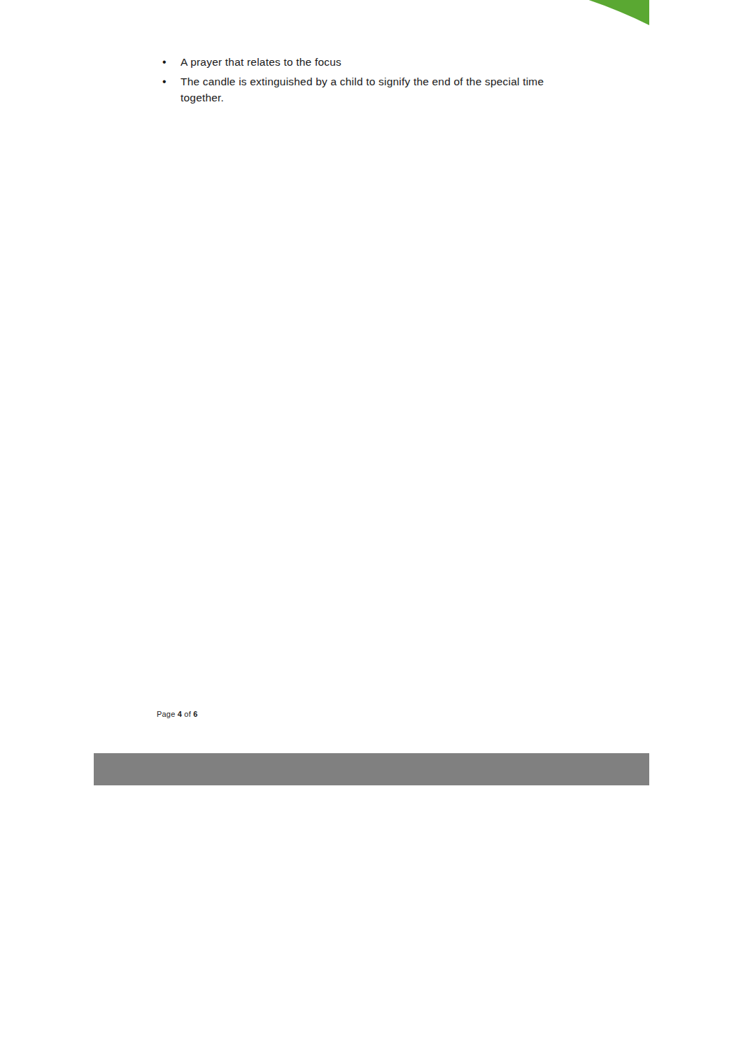A prayer that relates to the focus
The candle is extinguished by a child to signify the end of the special time together.
Page 4 of 6